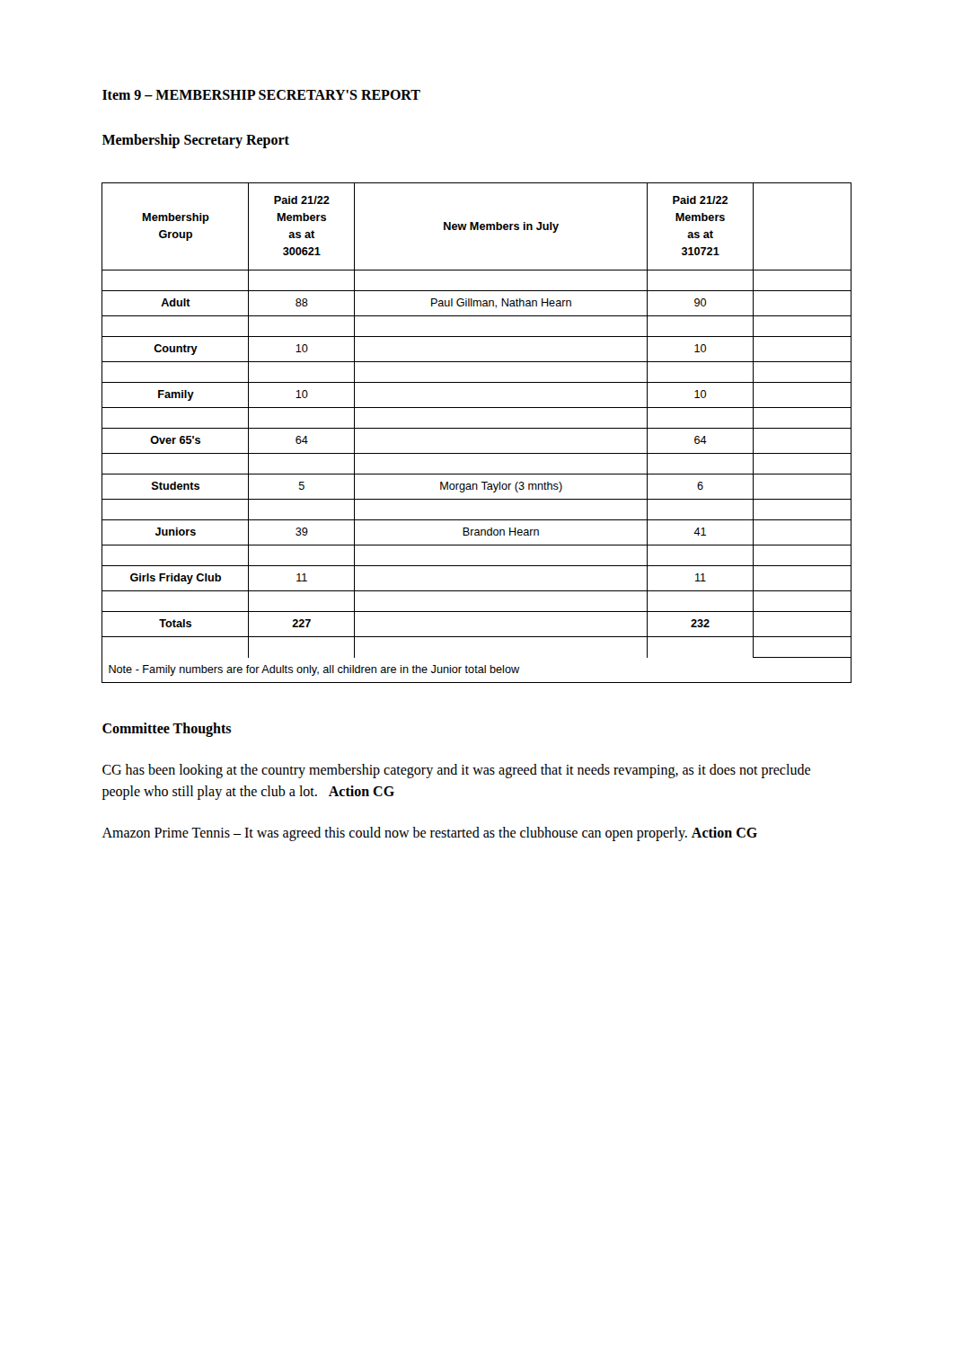Item 9 – MEMBERSHIP SECRETARY'S REPORT
Membership Secretary Report
| Membership Group | Paid 21/22 Members as at 300621 | New Members in July | Paid 21/22 Members as at 310721 | |
| --- | --- | --- | --- | --- |
| Adult | 88 | Paul Gillman, Nathan Hearn | 90 | |
| Country | 10 | | 10 | |
| Family | 10 | | 10 | |
| Over 65's | 64 | | 64 | |
| Students | 5 | Morgan Taylor (3 mnths) | 6 | |
| Juniors | 39 | Brandon Hearn | 41 | |
| Girls Friday Club | 11 | | 11 | |
| Totals | 227 | | 232 | |
Note - Family numbers are for Adults only, all children are in the Junior total below
Committee Thoughts
CG has been looking at the country membership category and it was agreed that it needs revamping, as it does not preclude people who still play at the club a lot. Action CG
Amazon Prime Tennis – It was agreed this could now be restarted as the clubhouse can open properly. Action CG